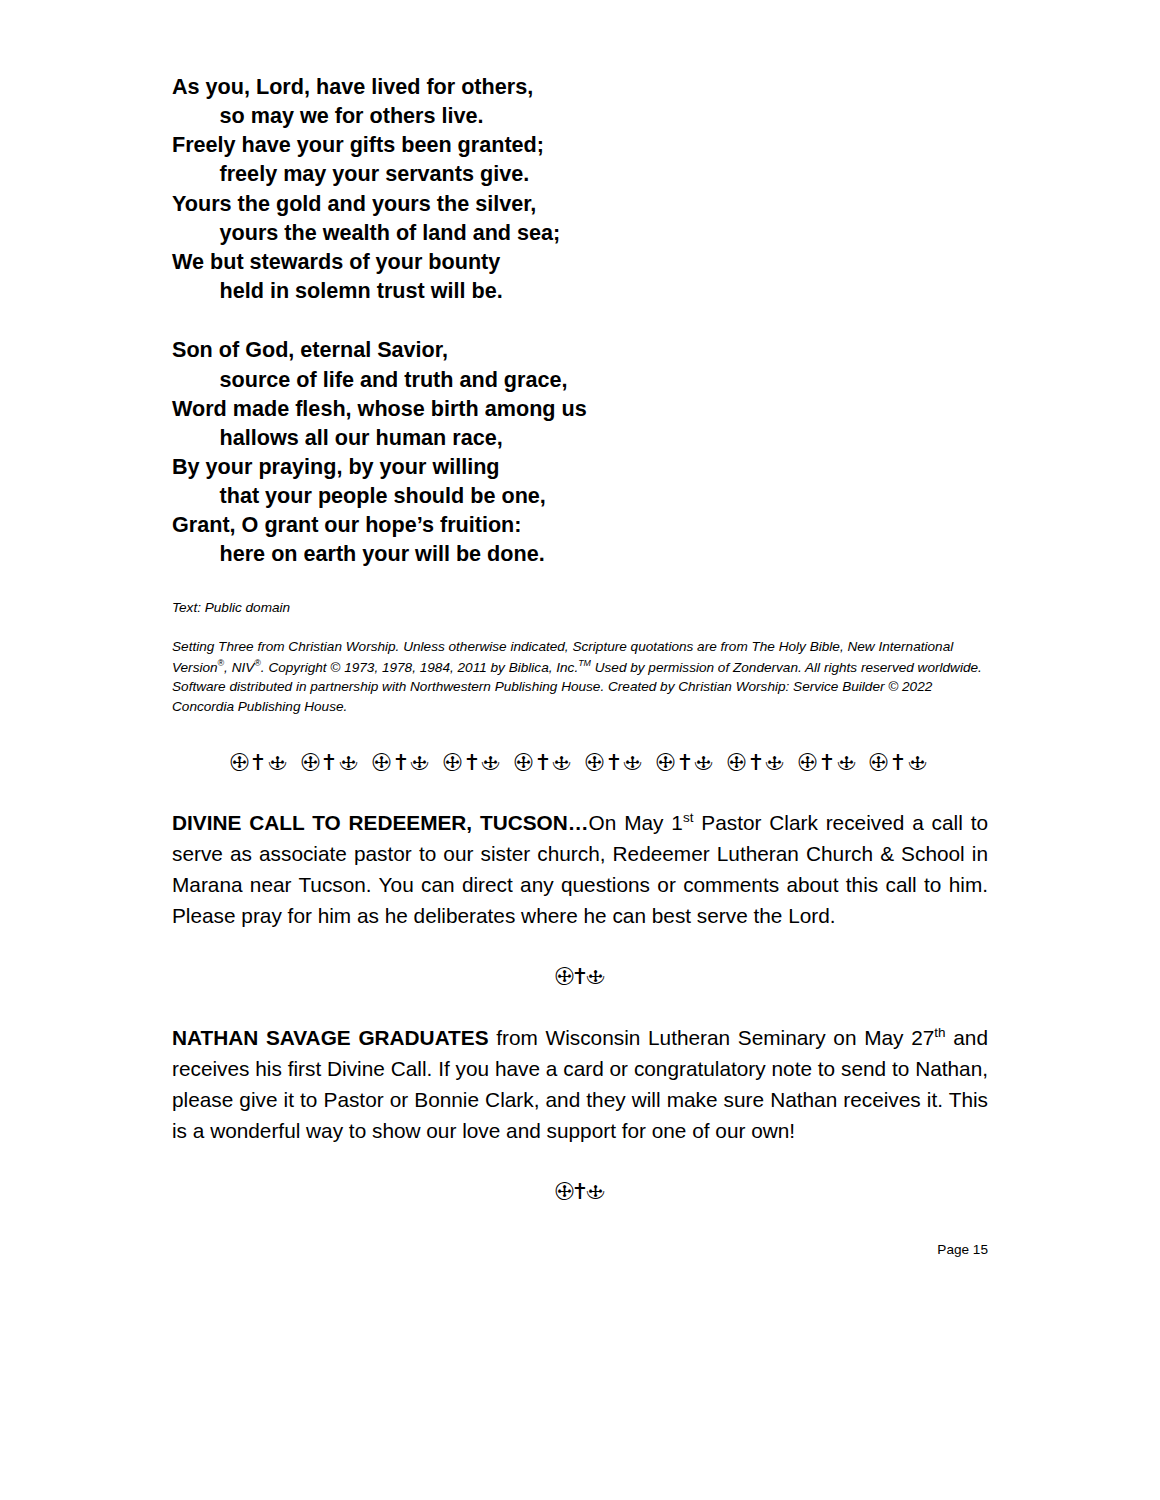As you, Lord, have lived for others, so may we for others live. Freely have your gifts been granted; freely may your servants give. Yours the gold and yours the silver, yours the wealth of land and sea; We but stewards of your bounty held in solemn trust will be.
Son of God, eternal Savior, source of life and truth and grace, Word made flesh, whose birth among us hallows all our human race, By your praying, by your willing that your people should be one, Grant, O grant our hope’s fruition: here on earth your will be done.
Text: Public domain
Setting Three from Christian Worship. Unless otherwise indicated, Scripture quotations are from The Holy Bible, New International Version®, NIV®. Copyright © 1973, 1978, 1984, 2011 by Biblica, Inc.TM Used by permission of Zondervan. All rights reserved worldwide. Software distributed in partnership with Northwestern Publishing House. Created by Christian Worship: Service Builder © 2022 Concordia Publishing House.
🕀✝🕁 🕀✝🕁 🕀✝🕁 🕀✝🕁 🕀✝🕁 🕀✝🕁 🕀✝🕁 🕀✝🕁 🕀✝🕁 🕀✝🕁
DIVINE CALL TO REDEEMER, TUCSON…On May 1st Pastor Clark received a call to serve as associate pastor to our sister church, Redeemer Lutheran Church & School in Marana near Tucson. You can direct any questions or comments about this call to him. Please pray for him as he deliberates where he can best serve the Lord.
🕀✝🕁
NATHAN SAVAGE GRADUATES from Wisconsin Lutheran Seminary on May 27th and receives his first Divine Call. If you have a card or congratulatory note to send to Nathan, please give it to Pastor or Bonnie Clark, and they will make sure Nathan receives it. This is a wonderful way to show our love and support for one of our own!
🕀✝🕁
Page 15